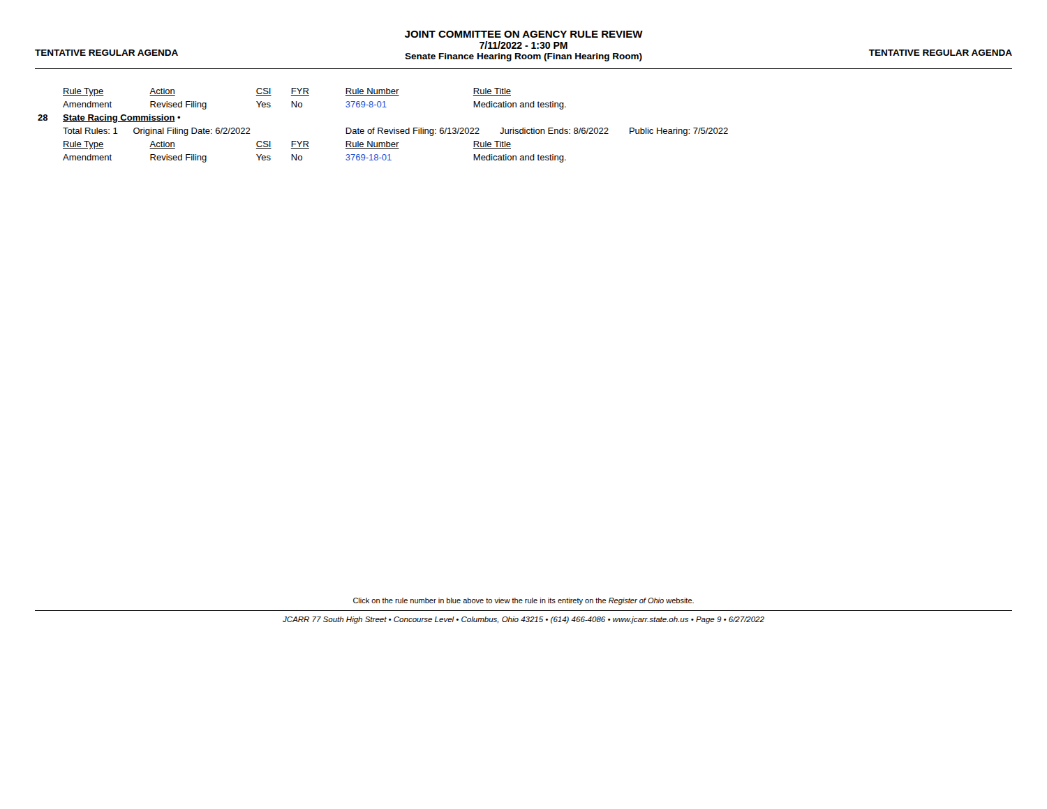TENTATIVE REGULAR AGENDA
JOINT COMMITTEE ON AGENCY RULE REVIEW
7/11/2022 - 1:30 PM
Senate Finance Hearing Room (Finan Hearing Room)
TENTATIVE REGULAR AGENDA
| | Rule Type | Action | CSI | FYR | Rule Number | Rule Title |
| | Amendment | Revised Filing | Yes | No | 3769-8-01 | Medication and testing. |
| 28 | State Racing Commission • |
| | Total Rules: 1 Original Filing Date: 6/2/2022 | | Date of Revised Filing: 6/13/2022 Jurisdiction Ends: 8/6/2022 Public Hearing: 7/5/2022 |
| | Rule Type | Action | CSI | FYR | Rule Number | Rule Title |
| | Amendment | Revised Filing | Yes | No | 3769-18-01 | Medication and testing. |
Click on the rule number in blue above to view the rule in its entirety on the Register of Ohio website.
JCARR 77 South High Street • Concourse Level • Columbus, Ohio 43215 • (614) 466-4086 • www.jcarr.state.oh.us • Page 9 • 6/27/2022